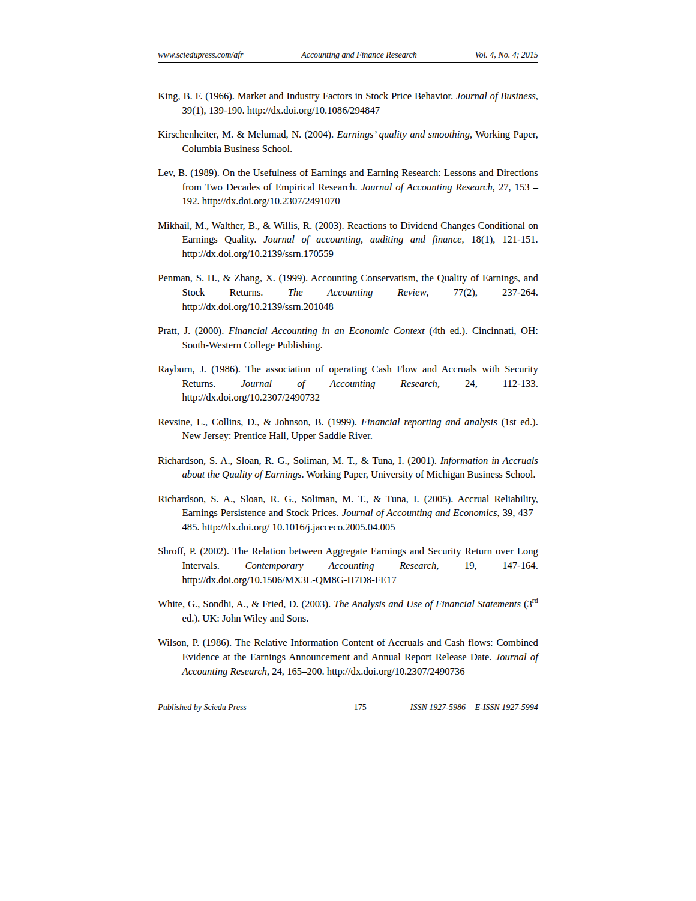www.sciedupress.com/afr Accounting and Finance Research Vol. 4, No. 4; 2015
King, B. F. (1966). Market and Industry Factors in Stock Price Behavior. Journal of Business, 39(1), 139-190. http://dx.doi.org/10.1086/294847
Kirschenheiter, M. & Melumad, N. (2004). Earnings’ quality and smoothing, Working Paper, Columbia Business School.
Lev, B. (1989). On the Usefulness of Earnings and Earning Research: Lessons and Directions from Two Decades of Empirical Research. Journal of Accounting Research, 27, 153 – 192. http://dx.doi.org/10.2307/2491070
Mikhail, M., Walther, B., & Willis, R. (2003). Reactions to Dividend Changes Conditional on Earnings Quality. Journal of accounting, auditing and finance, 18(1), 121-151. http://dx.doi.org/10.2139/ssrn.170559
Penman, S. H., & Zhang, X. (1999). Accounting Conservatism, the Quality of Earnings, and Stock Returns. The Accounting Review, 77(2), 237-264. http://dx.doi.org/10.2139/ssrn.201048
Pratt, J. (2000). Financial Accounting in an Economic Context (4th ed.). Cincinnati, OH: South-Western College Publishing.
Rayburn, J. (1986). The association of operating Cash Flow and Accruals with Security Returns. Journal of Accounting Research, 24, 112-133. http://dx.doi.org/10.2307/2490732
Revsine, L., Collins, D., & Johnson, B. (1999). Financial reporting and analysis (1st ed.). New Jersey: Prentice Hall, Upper Saddle River.
Richardson, S. A., Sloan, R. G., Soliman, M. T., & Tuna, I. (2001). Information in Accruals about the Quality of Earnings. Working Paper, University of Michigan Business School.
Richardson, S. A., Sloan, R. G., Soliman, M. T., & Tuna, I. (2005). Accrual Reliability, Earnings Persistence and Stock Prices. Journal of Accounting and Economics, 39, 437–485. http://dx.doi.org/ 10.1016/j.jacceco.2005.04.005
Shroff, P. (2002). The Relation between Aggregate Earnings and Security Return over Long Intervals. Contemporary Accounting Research, 19, 147-164. http://dx.doi.org/10.1506/MX3L-QM8G-H7D8-FE17
White, G., Sondhi, A., & Fried, D. (2003). The Analysis and Use of Financial Statements (3rd ed.). UK: John Wiley and Sons.
Wilson, P. (1986). The Relative Information Content of Accruals and Cash flows: Combined Evidence at the Earnings Announcement and Annual Report Release Date. Journal of Accounting Research, 24, 165–200. http://dx.doi.org/10.2307/2490736
Published by Sciedu Press 175 ISSN 1927-5986 E-ISSN 1927-5994